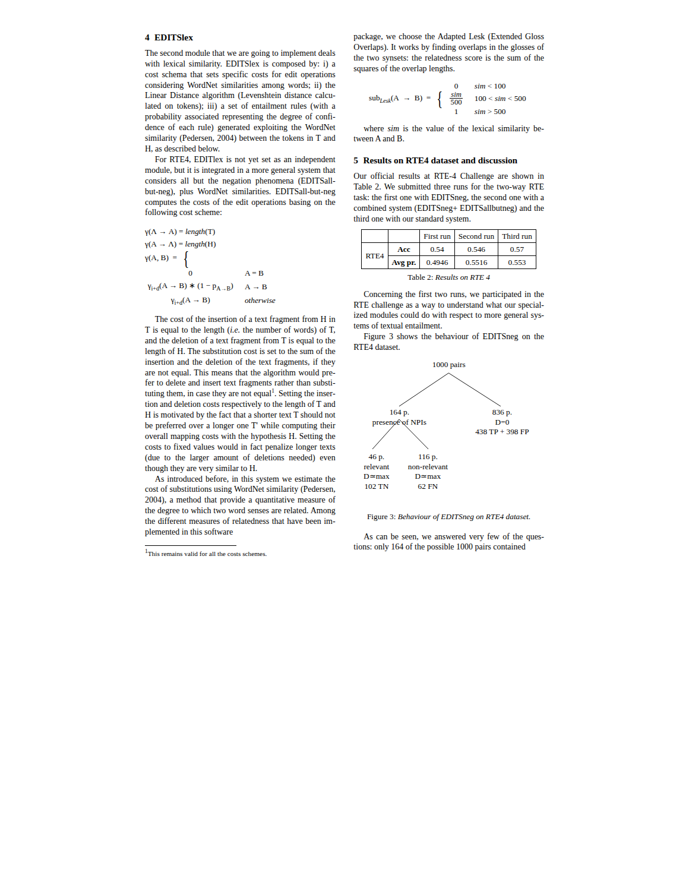4 EDITSlex
The second module that we are going to implement deals with lexical similarity. EDITSlex is composed by: i) a cost schema that sets specific costs for edit operations considering WordNet similarities among words; ii) the Linear Distance algorithm (Levenshtein distance calculated on tokens); iii) a set of entailment rules (with a probability associated representing the degree of confidence of each rule) generated exploiting the WordNet similarity (Pedersen, 2004) between the tokens in T and H, as described below.
For RTE4, EDITlex is not yet set as an independent module, but it is integrated in a more general system that considers all but the negation phenomena (EDITSall-but-neg), plus WordNet similarities. EDITSall-but-neg computes the costs of the edit operations basing on the following cost scheme:
γ(Λ → A) = length(T)
γ(A → Λ) = length(H)
γ(A, B) = {
| 0 | A = B |
| γ i+d (A → B) ∗ (1 − p A→B ) | A → B |
| γ i+d (A → B) | otherwise |
The cost of the insertion of a text fragment from H in T is equal to the length (i.e. the number of words) of T, and the deletion of a text fragment from T is equal to the length of H. The substitution cost is set to the sum of the insertion and the deletion of the text fragments, if they are not equal. This means that the algorithm would prefer to delete and insert text fragments rather than substituting them, in case they are not equal1. Setting the insertion and deletion costs respectively to the length of T and H is motivated by the fact that a shorter text T should not be preferred over a longer one T' while computing their overall mapping costs with the hypothesis H. Setting the costs to fixed values would in fact penalize longer texts (due to the larger amount of deletions needed) even though they are very similar to H.
As introduced before, in this system we estimate the cost of substitutions using WordNet similarity (Pedersen, 2004), a method that provide a quantitative measure of the degree to which two word senses are related. Among the different measures of relatedness that have been implemented in this software
1This remains valid for all the costs schemes.
package, we choose the Adapted Lesk (Extended Gloss Overlaps). It works by finding overlaps in the glosses of the two synsets: the relatedness score is the sum of the squares of the overlap lengths.
subLesk(A → B) = {
| 0 | sim < 100 |
| sim 500 | 100 < sim < 500 |
| 1 | sim > 500 |
where sim is the value of the lexical similarity between A and B.
5 Results on RTE4 dataset and discussion
Our official results at RTE-4 Challenge are shown in Table 2. We submitted three runs for the two-way RTE task: the first one with EDITSneg, the second one with a combined system (EDITSneg+ EDITSallbutneg) and the third one with our standard system.
| | | First run | Second run | Third run |
| --- | --- | --- | --- | --- |
| RTE4 | Acc | 0.54 | 0.546 | 0.57 |
| Avg pr. | 0.4946 | 0.5516 | 0.553 |
Table 2: Results on RTE 4
Concerning the first two runs, we participated in the RTE challenge as a way to understand what our specialized modules could do with respect to more general systems of textual entailment.
Figure 3 shows the behaviour of EDITSneg on the RTE4 dataset.
1000 pairs
164 p.
presence of NPIs
836 p.
D=0
438 TP + 398 FP
46 p.
relevant
D≃max
102 TN
116 p.
non-relevant
D≃max
62 FN
Figure 3: Behaviour of EDITSneg on RTE4 dataset.
As can be seen, we answered very few of the questions: only 164 of the possible 1000 pairs contained